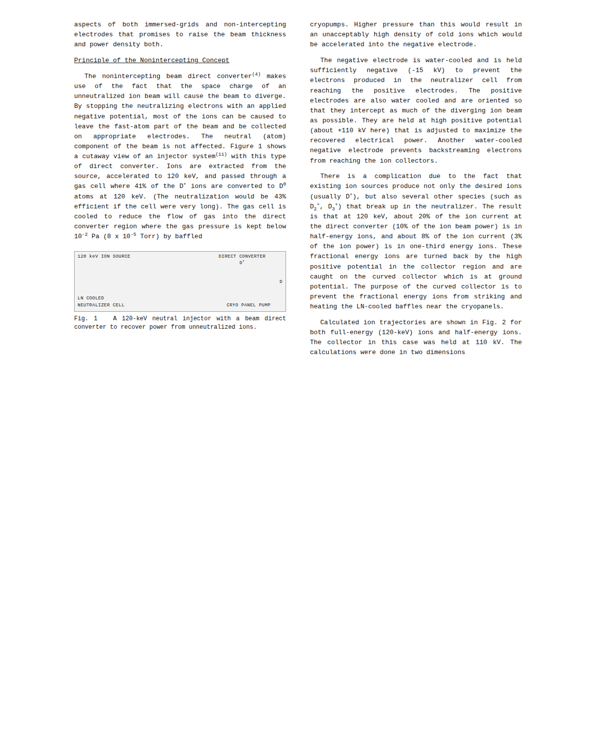aspects of both immersed-grids and non-intercepting electrodes that promises to raise the beam thickness and power density both.
Principle of the Nonintercepting Concept
The nonintercepting beam direct converter(4) makes use of the fact that the space charge of an unneutralized ion beam will cause the beam to diverge. By stopping the neutralizing electrons with an applied negative potential, most of the ions can be caused to leave the fast-atom part of the beam and be collected on appropriate electrodes. The neutral (atom) component of the beam is not affected. Figure 1 shows a cutaway view of an injector system(11) with this type of direct converter. Ions are extracted from the source, accelerated to 120 keV, and passed through a gas cell where 41% of the D+ ions are converted to D0 atoms at 120 keV. (The neutralization would be 43% efficient if the cell were very long). The gas cell is cooled to reduce the flow of gas into the direct converter region where the gas pressure is kept below 10-2 Pa (8 x 10-5 Torr) by baffled
120 keV ION SOURCE DIRECT CONVERTER
D+ D LN COOLED
NEUTRALIZER CELL CRYO PANEL PUMP
Fig. 1 A 120-keV neutral injector with a beam direct converter to recover power from unneutralized ions.
cryopumps. Higher pressure than this would result in an unacceptably high density of cold ions which would be accelerated into the negative electrode.
The negative electrode is water-cooled and is held sufficiently negative (-15 kV) to prevent the electrons produced in the neutralizer cell from reaching the positive electrodes. The positive electrodes are also water cooled and are oriented so that they intercept as much of the diverging ion beam as possible. They are held at high positive potential (about +110 kV here) that is adjusted to maximize the recovered electrical power. Another water-cooled negative electrode prevents backstreaming electrons from reaching the ion collectors.
There is a complication due to the fact that existing ion sources produce not only the desired ions (usually D+), but also several other species (such as D2+, D3+) that break up in the neutralizer. The result is that at 120 keV, about 20% of the ion current at the direct converter (10% of the ion beam power) is in half-energy ions, and about 8% of the ion current (3% of the ion power) is in one-third energy ions. These fractional energy ions are turned back by the high positive potential in the collector region and are caught on the curved collector which is at ground potential. The purpose of the curved collector is to prevent the fractional energy ions from striking and heating the LN-cooled baffles near the cryopanels.
Calculated ion trajectories are shown in Fig. 2 for both full-energy (120-keV) ions and half-energy ions. The collector in this case was held at 110 kV. The calculations were done in two dimensions